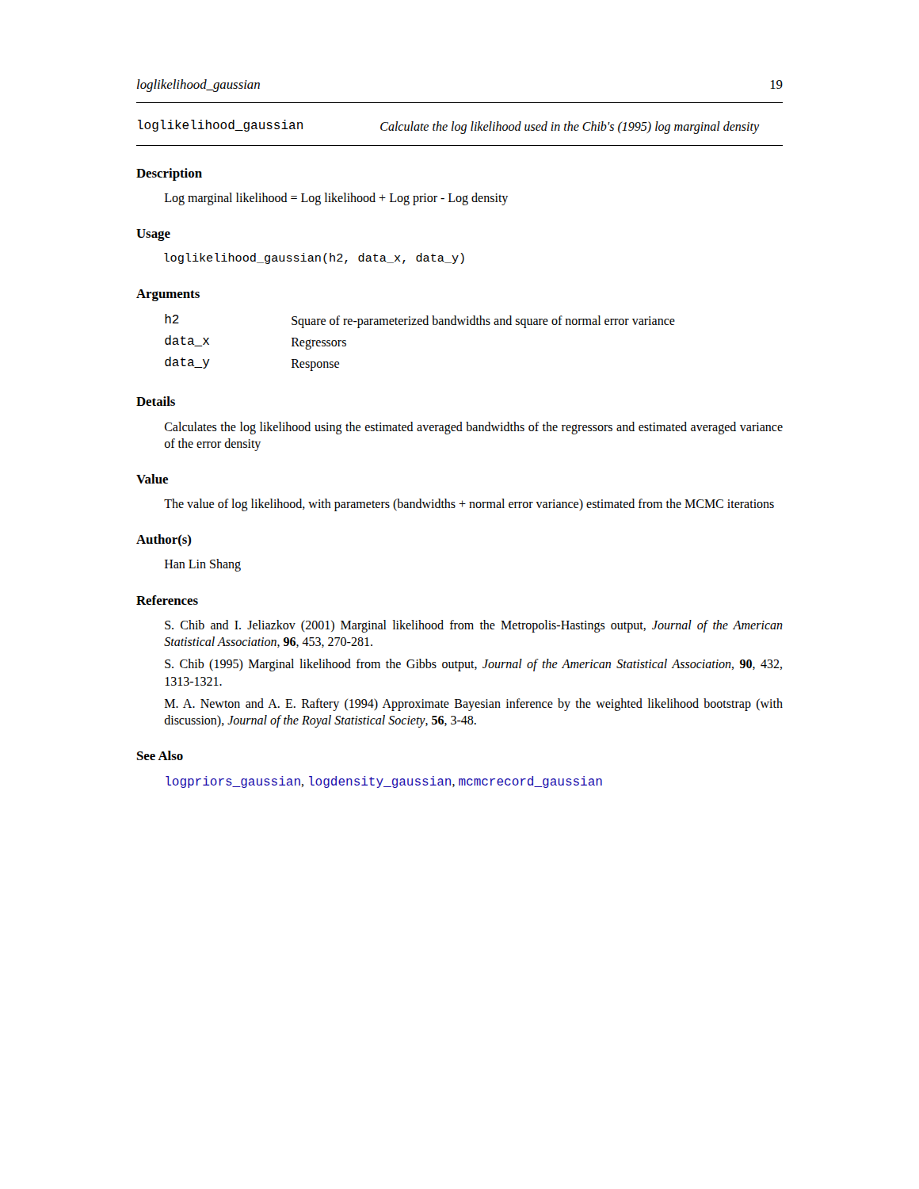loglikelihood_gaussian 19
loglikelihood_gaussian Calculate the log likelihood used in the Chib's (1995) log marginal density
Description
Log marginal likelihood = Log likelihood + Log prior - Log density
Usage
loglikelihood_gaussian(h2, data_x, data_y)
Arguments
| h2 | Square of re-parameterized bandwidths and square of normal error variance |
| data_x | Regressors |
| data_y | Response |
Details
Calculates the log likelihood using the estimated averaged bandwidths of the regressors and estimated averaged variance of the error density
Value
The value of log likelihood, with parameters (bandwidths + normal error variance) estimated from the MCMC iterations
Author(s)
Han Lin Shang
References
S. Chib and I. Jeliazkov (2001) Marginal likelihood from the Metropolis-Hastings output, Journal of the American Statistical Association, 96, 453, 270-281.
S. Chib (1995) Marginal likelihood from the Gibbs output, Journal of the American Statistical Association, 90, 432, 1313-1321.
M. A. Newton and A. E. Raftery (1994) Approximate Bayesian inference by the weighted likelihood bootstrap (with discussion), Journal of the Royal Statistical Society, 56, 3-48.
See Also
logpriors_gaussian, logdensity_gaussian, mcmcrecord_gaussian